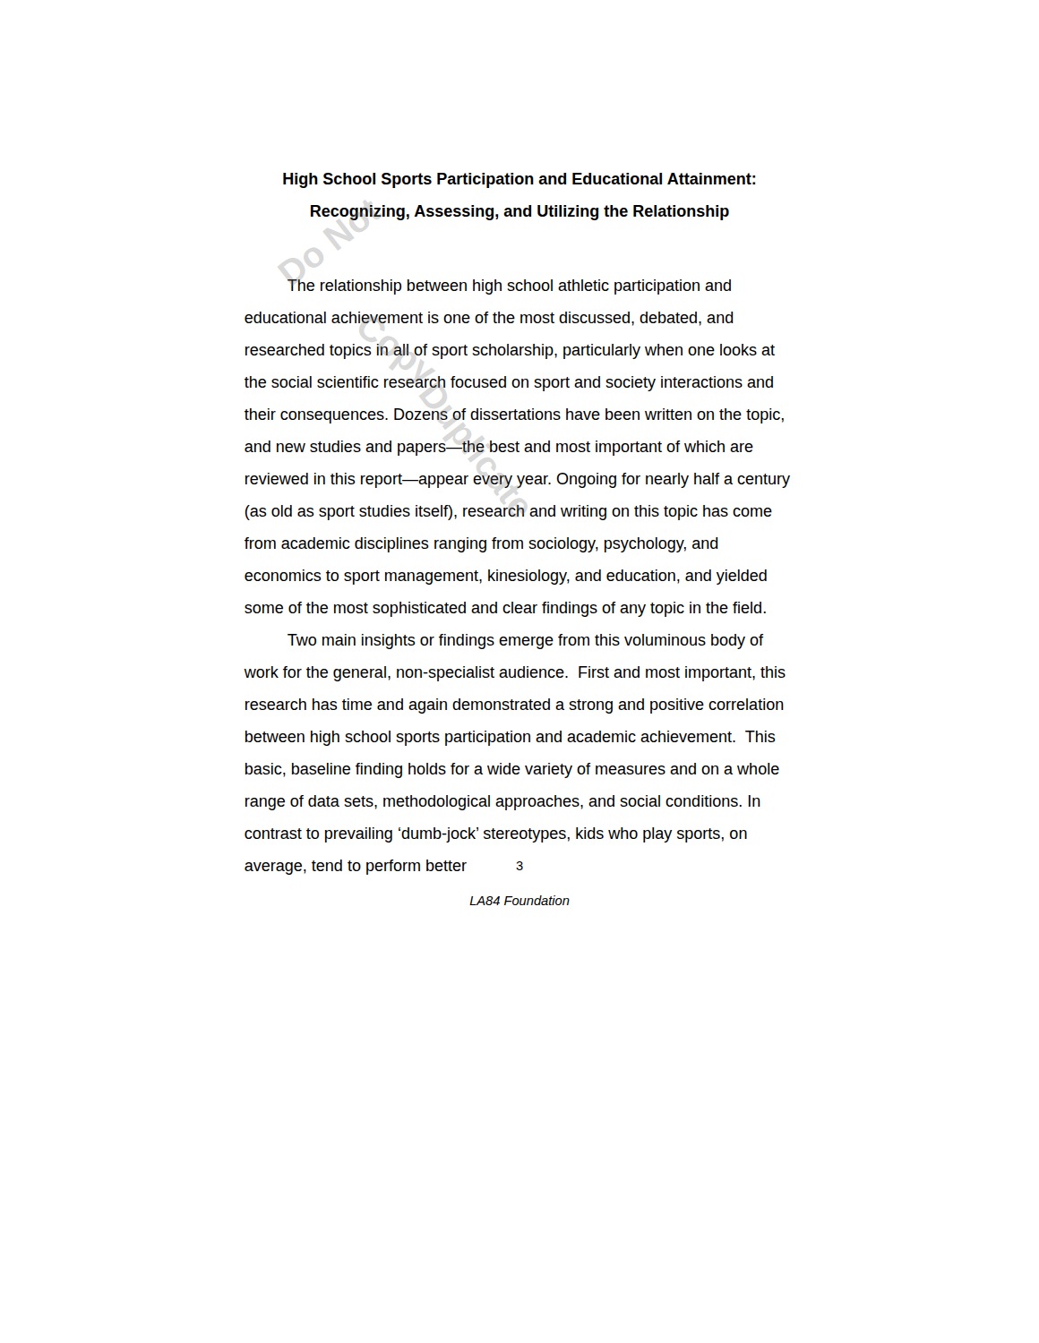Do Not
Copy
Duplicate
High School Sports Participation and Educational Attainment: Recognizing, Assessing, and Utilizing the Relationship
The relationship between high school athletic participation and educational achievement is one of the most discussed, debated, and researched topics in all of sport scholarship, particularly when one looks at the social scientific research focused on sport and society interactions and their consequences. Dozens of dissertations have been written on the topic, and new studies and papers—the best and most important of which are reviewed in this report—appear every year. Ongoing for nearly half a century (as old as sport studies itself), research and writing on this topic has come from academic disciplines ranging from sociology, psychology, and economics to sport management, kinesiology, and education, and yielded some of the most sophisticated and clear findings of any topic in the field.
Two main insights or findings emerge from this voluminous body of work for the general, non-specialist audience. First and most important, this research has time and again demonstrated a strong and positive correlation between high school sports participation and academic achievement. This basic, baseline finding holds for a wide variety of measures and on a whole range of data sets, methodological approaches, and social conditions. In contrast to prevailing ‘dumb-jock’ stereotypes, kids who play sports, on average, tend to perform better
3
LA84 Foundation